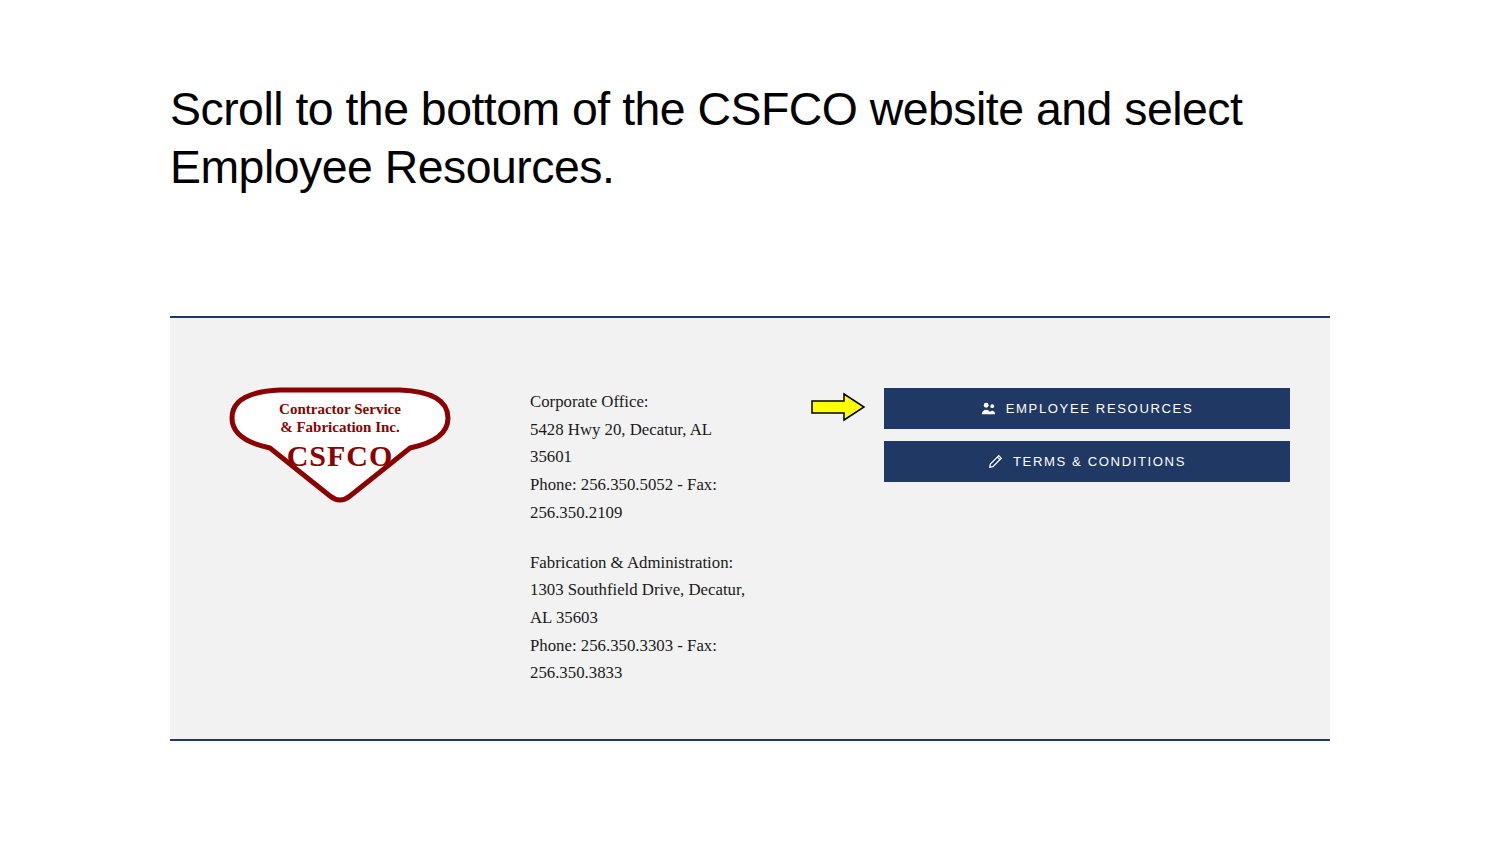Scroll to the bottom of the CSFCO website and select Employee Resources.
Contractor Service & Fabrication Inc. CSFCO
Corporate Office:
5428 Hwy 20, Decatur, AL 35601
Phone: 256.350.5052 - Fax: 256.350.2109
Fabrication & Administration:
1303 Southfield Drive, Decatur, AL 35603
Phone: 256.350.3303 - Fax: 256.350.3833
Employee Resources Terms & Conditions